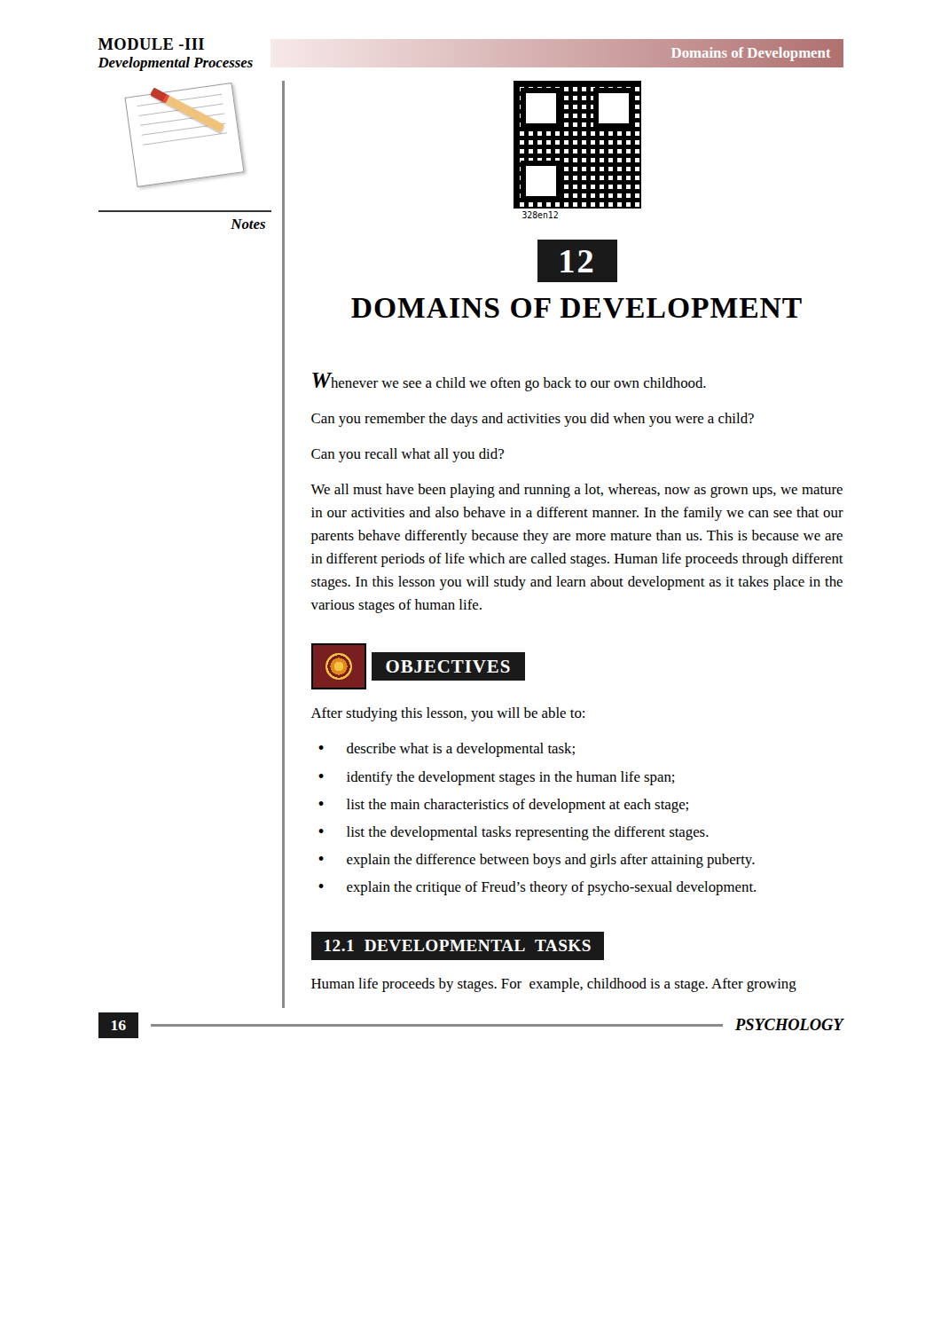MODULE -III
Developmental Processes
Domains of Development
Notes
328en12
12
DOMAINS OF DEVELOPMENT
Whenever we see a child we often go back to our own childhood.
Can you remember the days and activities you did when you were a child?
Can you recall what all you did?
We all must have been playing and running a lot, whereas, now as grown ups, we mature in our activities and also behave in a different manner. In the family we can see that our parents behave differently because they are more mature than us. This is because we are in different periods of life which are called stages. Human life proceeds through different stages. In this lesson you will study and learn about development as it takes place in the various stages of human life.
OBJECTIVES
After studying this lesson, you will be able to:
describe what is a developmental task;
identify the development stages in the human life span;
list the main characteristics of development at each stage;
list the developmental tasks representing the different stages.
explain the difference between boys and girls after attaining puberty.
explain the critique of Freud’s theory of psycho-sexual development.
12.1 DEVELOPMENTAL TASKS
Human life proceeds by stages. For example, childhood is a stage. After growing
16
PSYCHOLOGY